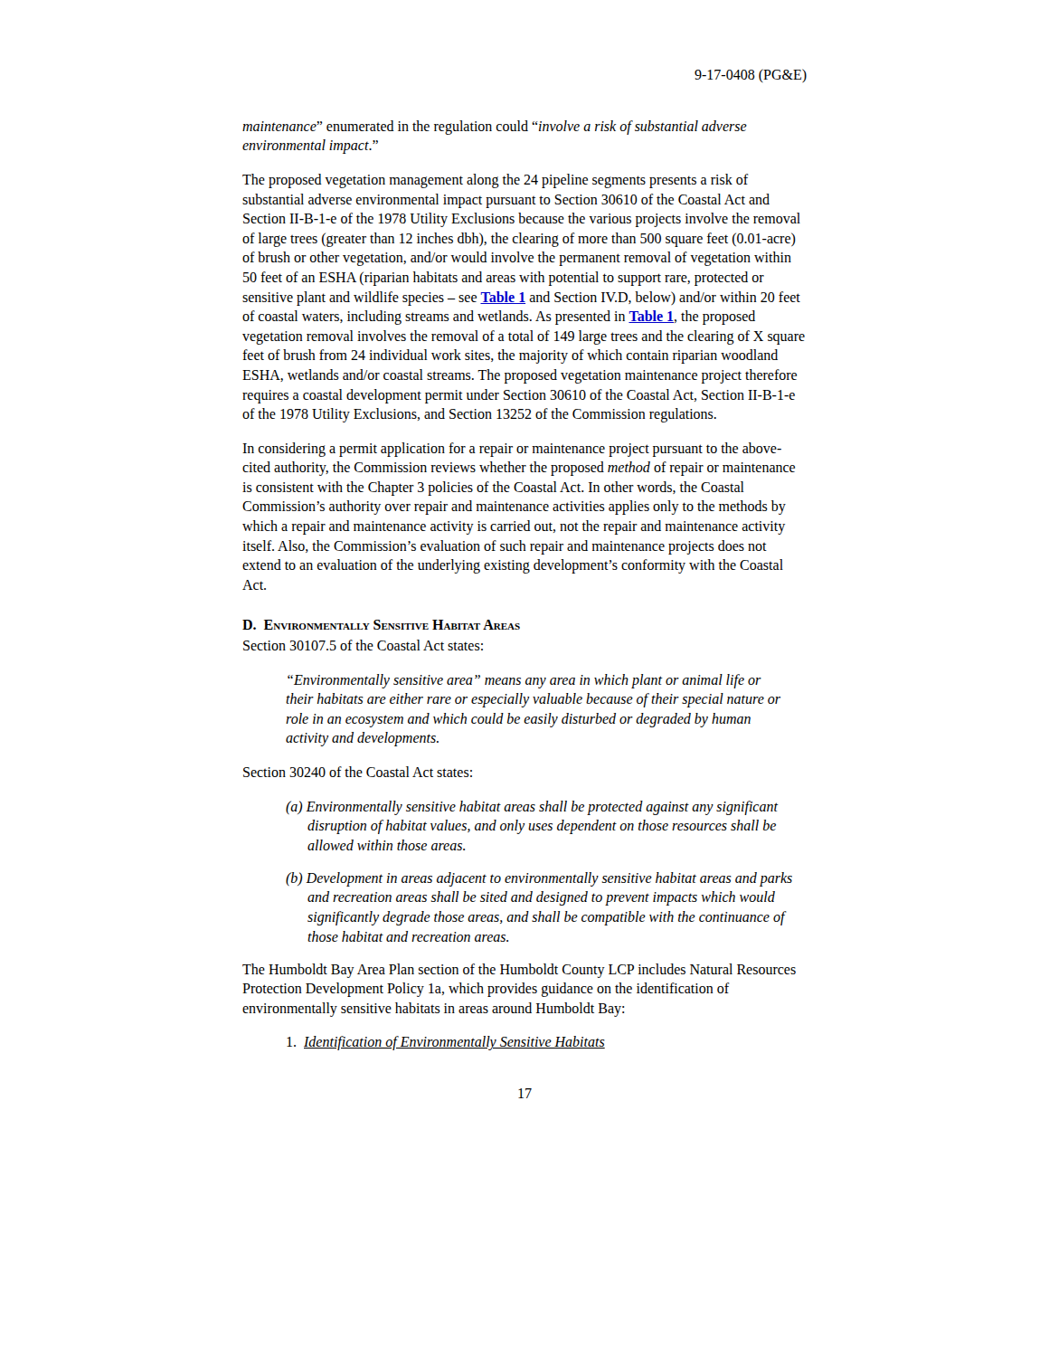9-17-0408 (PG&E)
maintenance” enumerated in the regulation could “involve a risk of substantial adverse environmental impact.”
The proposed vegetation management along the 24 pipeline segments presents a risk of substantial adverse environmental impact pursuant to Section 30610 of the Coastal Act and Section II-B-1-e of the 1978 Utility Exclusions because the various projects involve the removal of large trees (greater than 12 inches dbh), the clearing of more than 500 square feet (0.01-acre) of brush or other vegetation, and/or would involve the permanent removal of vegetation within 50 feet of an ESHA (riparian habitats and areas with potential to support rare, protected or sensitive plant and wildlife species – see Table 1 and Section IV.D, below) and/or within 20 feet of coastal waters, including streams and wetlands. As presented in Table 1, the proposed vegetation removal involves the removal of a total of 149 large trees and the clearing of X square feet of brush from 24 individual work sites, the majority of which contain riparian woodland ESHA, wetlands and/or coastal streams. The proposed vegetation maintenance project therefore requires a coastal development permit under Section 30610 of the Coastal Act, Section II-B-1-e of the 1978 Utility Exclusions, and Section 13252 of the Commission regulations.
In considering a permit application for a repair or maintenance project pursuant to the above-cited authority, the Commission reviews whether the proposed method of repair or maintenance is consistent with the Chapter 3 policies of the Coastal Act. In other words, the Coastal Commission’s authority over repair and maintenance activities applies only to the methods by which a repair and maintenance activity is carried out, not the repair and maintenance activity itself. Also, the Commission’s evaluation of such repair and maintenance projects does not extend to an evaluation of the underlying existing development’s conformity with the Coastal Act.
D. Environmentally Sensitive Habitat Areas
Section 30107.5 of the Coastal Act states:
“Environmentally sensitive area” means any area in which plant or animal life or their habitats are either rare or especially valuable because of their special nature or role in an ecosystem and which could be easily disturbed or degraded by human activity and developments.
Section 30240 of the Coastal Act states:
(a) Environmentally sensitive habitat areas shall be protected against any significant disruption of habitat values, and only uses dependent on those resources shall be allowed within those areas.
(b) Development in areas adjacent to environmentally sensitive habitat areas and parks and recreation areas shall be sited and designed to prevent impacts which would significantly degrade those areas, and shall be compatible with the continuance of those habitat and recreation areas.
The Humboldt Bay Area Plan section of the Humboldt County LCP includes Natural Resources Protection Development Policy 1a, which provides guidance on the identification of environmentally sensitive habitats in areas around Humboldt Bay:
1. Identification of Environmentally Sensitive Habitats
17